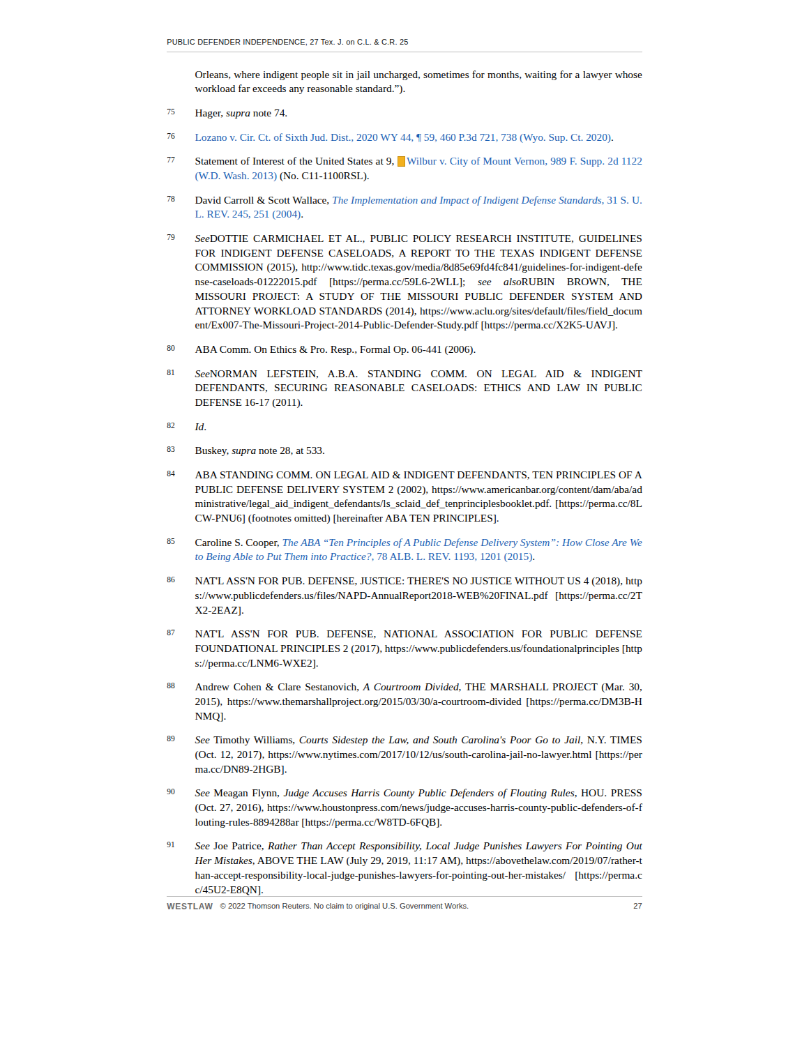PUBLIC DEFENDER INDEPENDENCE, 27 Tex. J. on C.L. & C.R. 25
Orleans, where indigent people sit in jail uncharged, sometimes for months, waiting for a lawyer whose workload far exceeds any reasonable standard.”).
75
Hager, supra note 74.
76
Lozano v. Cir. Ct. of Sixth Jud. Dist., 2020 WY 44, ¶ 59, 460 P.3d 721, 738 (Wyo. Sup. Ct. 2020).
77
Statement of Interest of the United States at 9, Wilbur v. City of Mount Vernon, 989 F. Supp. 2d 1122 (W.D. Wash. 2013) (No. C11-1100RSL).
78
David Carroll & Scott Wallace, The Implementation and Impact of Indigent Defense Standards, 31 S. U. L. REV. 245, 251 (2004).
79
See DOTTIE CARMICHAEL ET AL., PUBLIC POLICY RESEARCH INSTITUTE, GUIDELINES FOR INDIGENT DEFENSE CASELOADS, A REPORT TO THE TEXAS INDIGENT DEFENSE COMMISSION (2015), http://www.tidc.texas.gov/media/8d85e69fd4fc841/guidelines-for-indigent-defense-caseloads-01222015.pdf [https://perma.cc/59L6-2WLL]; see also RUBIN BROWN, THE MISSOURI PROJECT: A STUDY OF THE MISSOURI PUBLIC DEFENDER SYSTEM AND ATTORNEY WORKLOAD STANDARDS (2014), https://www.aclu.org/sites/default/files/field_document/Ex007-The-Missouri-Project-2014-Public-Defender-Study.pdf [https://perma.cc/X2K5-UAVJ].
80
ABA Comm. On Ethics & Pro. Resp., Formal Op. 06-441 (2006).
81
See NORMAN LEFSTEIN, A.B.A. STANDING COMM. ON LEGAL AID & INDIGENT DEFENDANTS, SECURING REASONABLE CASELOADS: ETHICS AND LAW IN PUBLIC DEFENSE 16-17 (2011).
82
Id.
83
Buskey, supra note 28, at 533.
84
ABA STANDING COMM. ON LEGAL AID & INDIGENT DEFENDANTS, TEN PRINCIPLES OF A PUBLIC DEFENSE DELIVERY SYSTEM 2 (2002), https://www.americanbar.org/content/dam/aba/administrative/legal_aid_indigent_defendants/ls_sclaid_def_tenprinciplesbooklet.pdf. [https://perma.cc/8LCW-PNU6] (footnotes omitted) [hereinafter ABA TEN PRINCIPLES].
85
Caroline S. Cooper, The ABA “Ten Principles of A Public Defense Delivery System”: How Close Are We to Being Able to Put Them into Practice?, 78 ALB. L. REV. 1193, 1201 (2015).
86
NAT'L ASS'N FOR PUB. DEFENSE, JUSTICE: THERE'S NO JUSTICE WITHOUT US 4 (2018), https://www.publicdefenders.us/files/NAPD-AnnualReport2018-WEB%20FINAL.pdf [https://perma.cc/2TX2-2EAZ].
87
NAT'L ASS'N FOR PUB. DEFENSE, NATIONAL ASSOCIATION FOR PUBLIC DEFENSE FOUNDATIONAL PRINCIPLES 2 (2017), https://www.publicdefenders.us/foundationalprinciples [https://perma.cc/LNM6-WXE2].
88
Andrew Cohen & Clare Sestanovich, A Courtroom Divided, THE MARSHALL PROJECT (Mar. 30, 2015), https://www.themarshallproject.org/2015/03/30/a-courtroom-divided [https://perma.cc/DM3B-HNMQ].
89
See Timothy Williams, Courts Sidestep the Law, and South Carolina's Poor Go to Jail, N.Y. TIMES (Oct. 12, 2017), https://www.nytimes.com/2017/10/12/us/south-carolina-jail-no-lawyer.html [https://perma.cc/DN89-2HGB].
90
See Meagan Flynn, Judge Accuses Harris County Public Defenders of Flouting Rules, HOU. PRESS (Oct. 27, 2016), https://www.houstonpress.com/news/judge-accuses-harris-county-public-defenders-of-flouting-rules-8894288ar [https://perma.cc/W8TD-6FQB].
91
See Joe Patrice, Rather Than Accept Responsibility, Local Judge Punishes Lawyers For Pointing Out Her Mistakes, ABOVE THE LAW (July 29, 2019, 11:17 AM), https://abovethelaw.com/2019/07/rather-than-accept-responsibility-local-judge-punishes-lawyers-for-pointing-out-her-mistakes/ [https://perma.cc/45U2-E8QN].
WESTLAW
© 2022 Thomson Reuters. No claim to original U.S. Government Works.
27